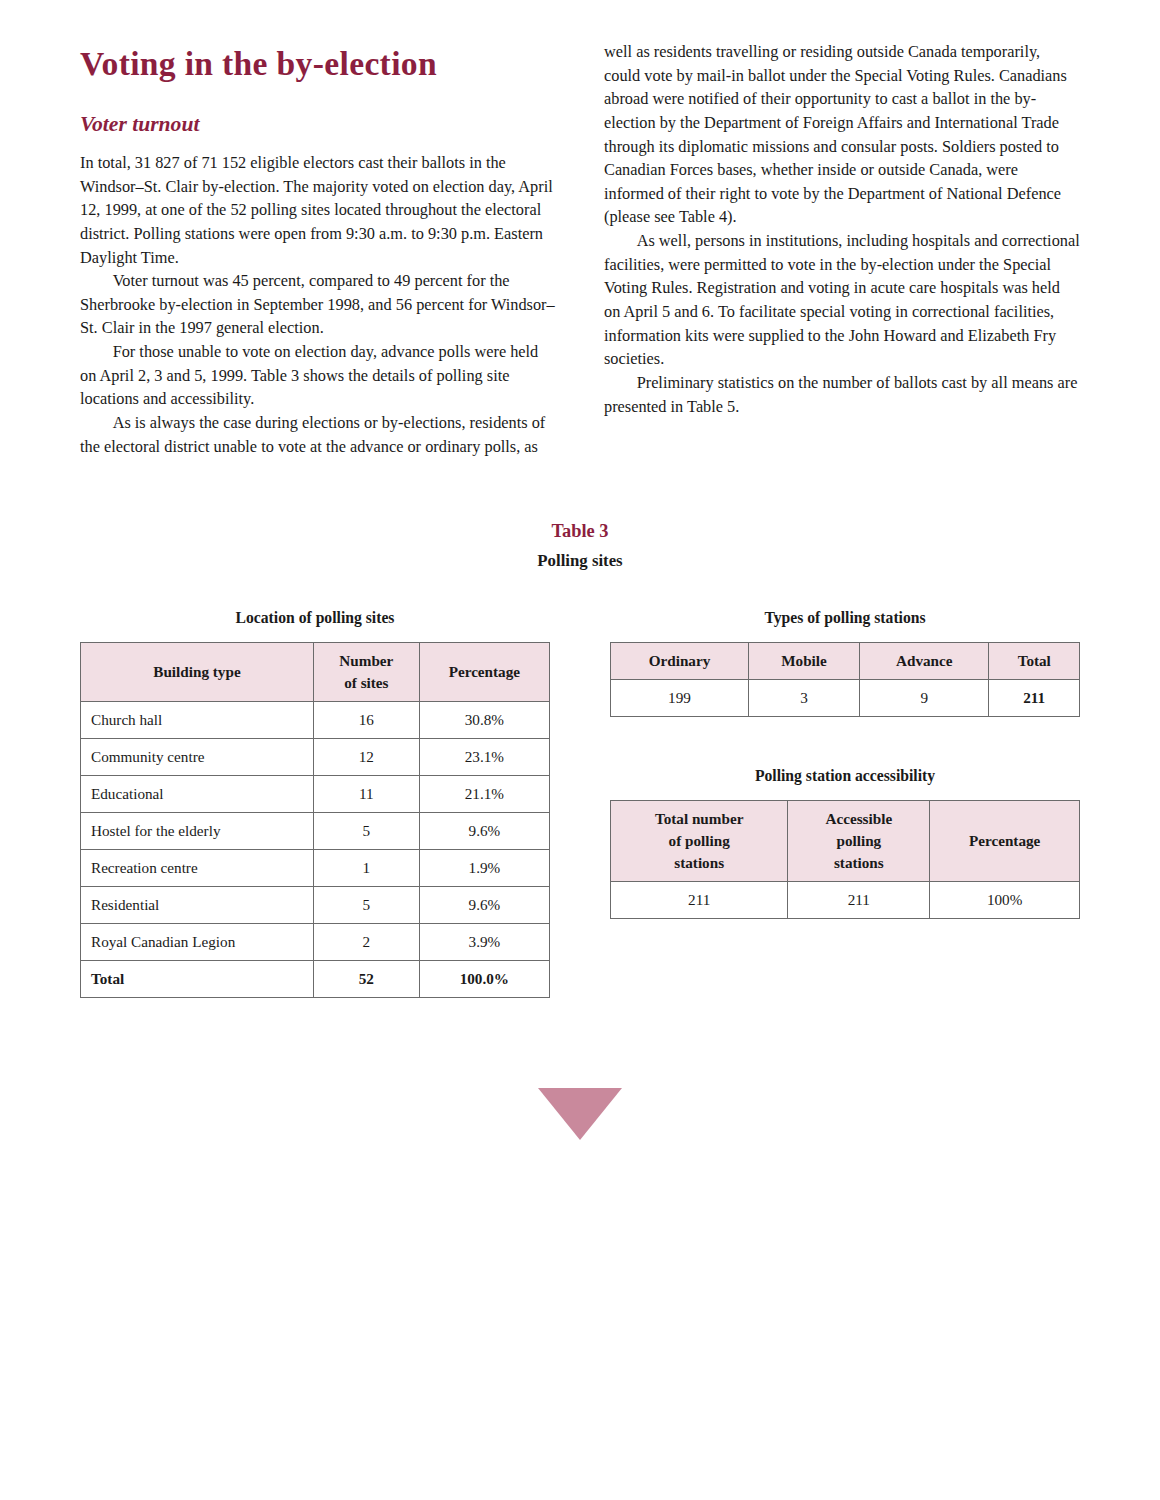Voting in the by-election
Voter turnout
In total, 31 827 of 71 152 eligible electors cast their ballots in the Windsor–St. Clair by-election. The majority voted on election day, April 12, 1999, at one of the 52 polling sites located throughout the electoral district. Polling stations were open from 9:30 a.m. to 9:30 p.m. Eastern Daylight Time.
Voter turnout was 45 percent, compared to 49 percent for the Sherbrooke by-election in September 1998, and 56 percent for Windsor–St. Clair in the 1997 general election.
For those unable to vote on election day, advance polls were held on April 2, 3 and 5, 1999. Table 3 shows the details of polling site locations and accessibility.
As is always the case during elections or by-elections, residents of the electoral district unable to vote at the advance or ordinary polls, as well as residents travelling or residing outside Canada temporarily, could vote by mail-in ballot under the Special Voting Rules. Canadians abroad were notified of their opportunity to cast a ballot in the by-election by the Department of Foreign Affairs and International Trade through its diplomatic missions and consular posts. Soldiers posted to Canadian Forces bases, whether inside or outside Canada, were informed of their right to vote by the Department of National Defence (please see Table 4).
As well, persons in institutions, including hospitals and correctional facilities, were permitted to vote in the by-election under the Special Voting Rules. Registration and voting in acute care hospitals was held on April 5 and 6. To facilitate special voting in correctional facilities, information kits were supplied to the John Howard and Elizabeth Fry societies.
Preliminary statistics on the number of ballots cast by all means are presented in Table 5.
Table 3
Polling sites
Location of polling sites
| Building type | Number of sites | Percentage |
| --- | --- | --- |
| Church hall | 16 | 30.8% |
| Community centre | 12 | 23.1% |
| Educational | 11 | 21.1% |
| Hostel for the elderly | 5 | 9.6% |
| Recreation centre | 1 | 1.9% |
| Residential | 5 | 9.6% |
| Royal Canadian Legion | 2 | 3.9% |
| Total | 52 | 100.0% |
Types of polling stations
| Ordinary | Mobile | Advance | Total |
| --- | --- | --- | --- |
| 199 | 3 | 9 | 211 |
Polling station accessibility
| Total number of polling stations | Accessible polling stations | Percentage |
| --- | --- | --- |
| 211 | 211 | 100% |
13